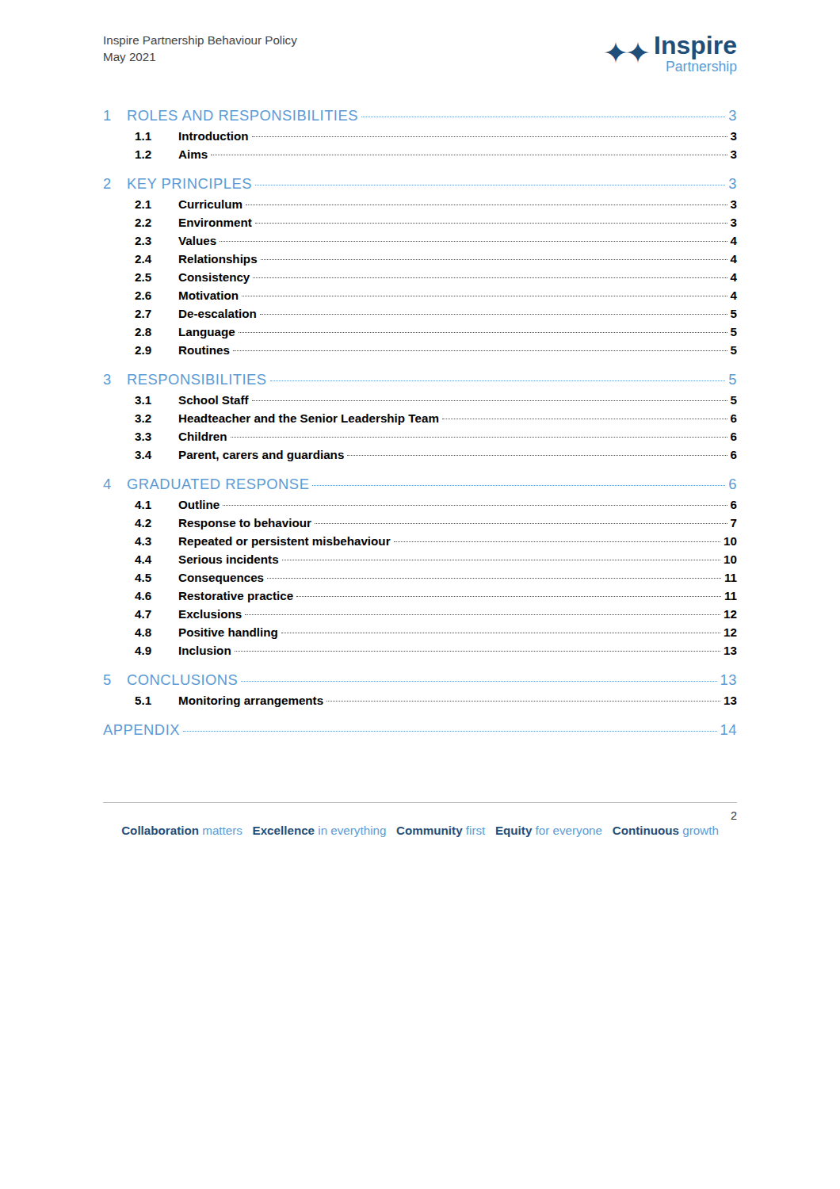Inspire Partnership Behaviour Policy
May 2021
✦✦ Inspire Partnership
1 ROLES AND RESPONSIBILITIES 3
1.1 Introduction 3
1.2 Aims 3
2 KEY PRINCIPLES 3
2.1 Curriculum 3
2.2 Environment 3
2.3 Values 4
2.4 Relationships 4
2.5 Consistency 4
2.6 Motivation 4
2.7 De-escalation 5
2.8 Language 5
2.9 Routines 5
3 RESPONSIBILITIES 5
3.1 School Staff 5
3.2 Headteacher and the Senior Leadership Team 6
3.3 Children 6
3.4 Parent, carers and guardians 6
4 GRADUATED RESPONSE 6
4.1 Outline 6
4.2 Response to behaviour 7
4.3 Repeated or persistent misbehaviour 10
4.4 Serious incidents 10
4.5 Consequences 11
4.6 Restorative practice 11
4.7 Exclusions 12
4.8 Positive handling 12
4.9 Inclusion 13
5 CONCLUSIONS 13
5.1 Monitoring arrangements 13
APPENDIX 14
2
Collaboration matters Excellence in everything Community first Equity for everyone Continuous growth